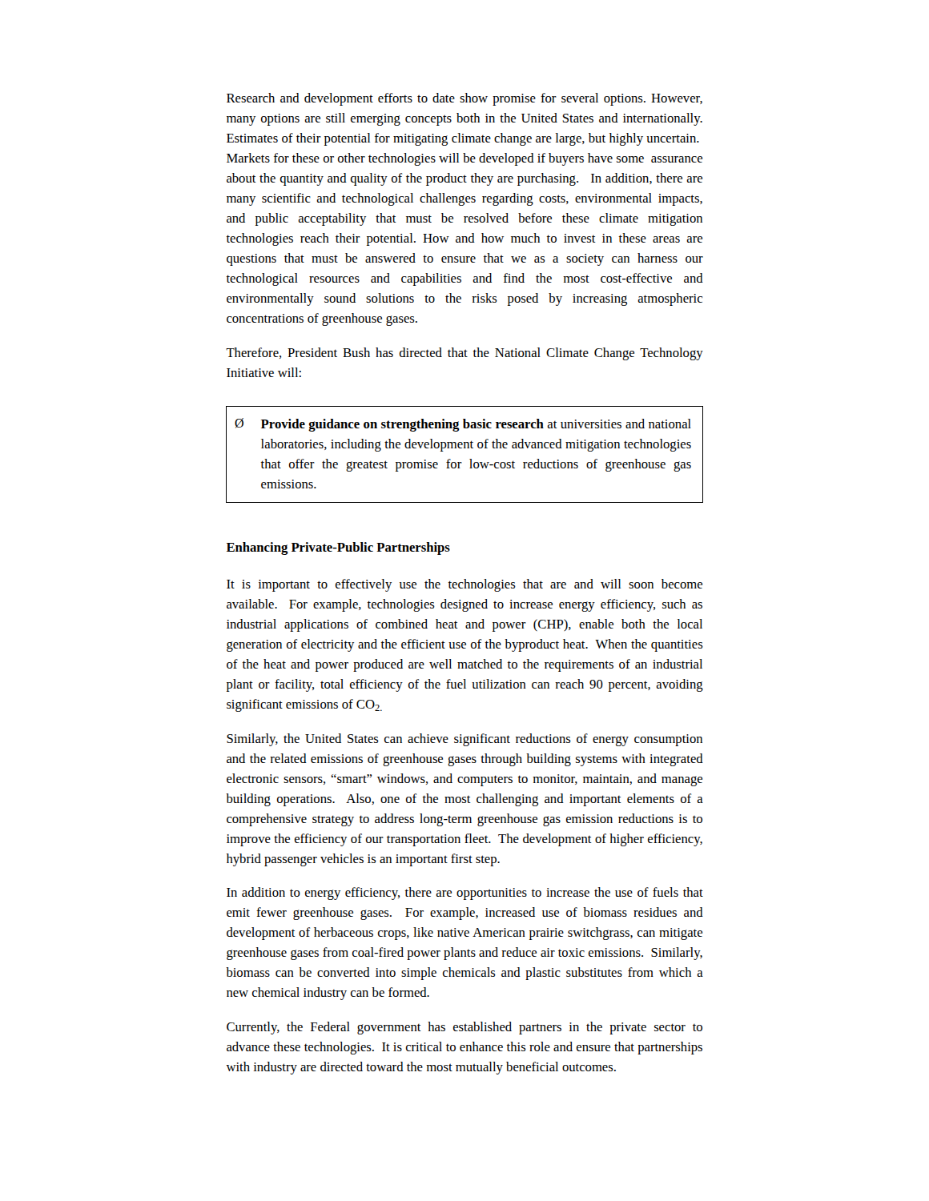Research and development efforts to date show promise for several options. However, many options are still emerging concepts both in the United States and internationally. Estimates of their potential for mitigating climate change are large, but highly uncertain. Markets for these or other technologies will be developed if buyers have some assurance about the quantity and quality of the product they are purchasing. In addition, there are many scientific and technological challenges regarding costs, environmental impacts, and public acceptability that must be resolved before these climate mitigation technologies reach their potential. How and how much to invest in these areas are questions that must be answered to ensure that we as a society can harness our technological resources and capabilities and find the most cost-effective and environmentally sound solutions to the risks posed by increasing atmospheric concentrations of greenhouse gases.
Therefore, President Bush has directed that the National Climate Change Technology Initiative will:
| Ø | Provide guidance on strengthening basic research at universities and national laboratories, including the development of the advanced mitigation technologies that offer the greatest promise for low-cost reductions of greenhouse gas emissions. |
Enhancing Private-Public Partnerships
It is important to effectively use the technologies that are and will soon become available. For example, technologies designed to increase energy efficiency, such as industrial applications of combined heat and power (CHP), enable both the local generation of electricity and the efficient use of the byproduct heat. When the quantities of the heat and power produced are well matched to the requirements of an industrial plant or facility, total efficiency of the fuel utilization can reach 90 percent, avoiding significant emissions of CO2.
Similarly, the United States can achieve significant reductions of energy consumption and the related emissions of greenhouse gases through building systems with integrated electronic sensors, “smart” windows, and computers to monitor, maintain, and manage building operations. Also, one of the most challenging and important elements of a comprehensive strategy to address long-term greenhouse gas emission reductions is to improve the efficiency of our transportation fleet. The development of higher efficiency, hybrid passenger vehicles is an important first step.
In addition to energy efficiency, there are opportunities to increase the use of fuels that emit fewer greenhouse gases. For example, increased use of biomass residues and development of herbaceous crops, like native American prairie switchgrass, can mitigate greenhouse gases from coal-fired power plants and reduce air toxic emissions. Similarly, biomass can be converted into simple chemicals and plastic substitutes from which a new chemical industry can be formed.
Currently, the Federal government has established partners in the private sector to advance these technologies. It is critical to enhance this role and ensure that partnerships with industry are directed toward the most mutually beneficial outcomes.